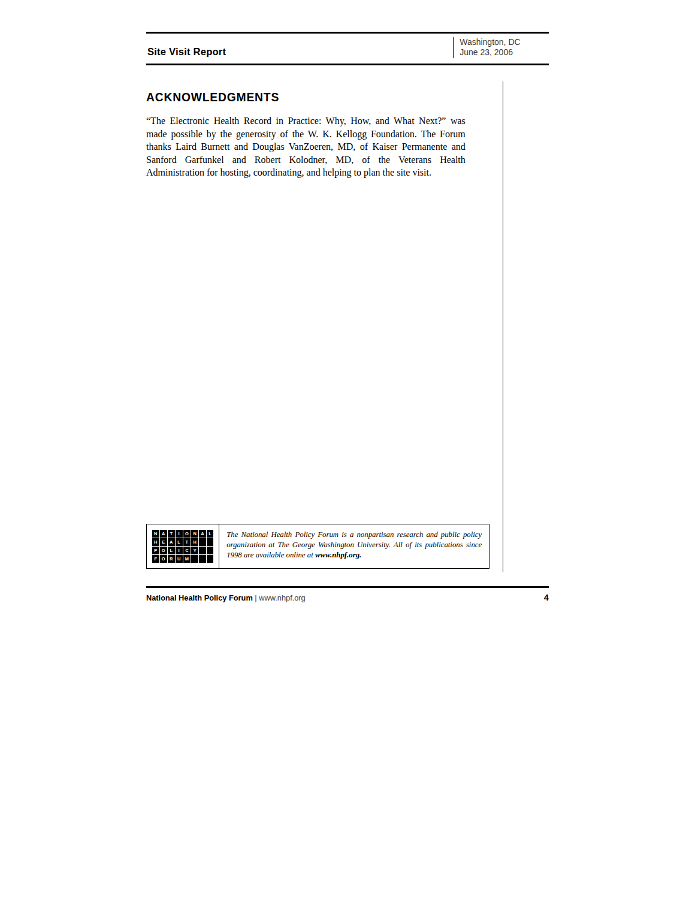Site Visit Report
Washington, DC
June 23, 2006
ACKNOWLEDGMENTS
“The Electronic Health Record in Practice: Why, How, and What Next?” was made possible by the generosity of the W. K. Kellogg Foundation. The Forum thanks Laird Burnett and Douglas VanZoeren, MD, of Kaiser Permanente and Sanford Garfunkel and Robert Kolodner, MD, of the Veterans Health Administration for hosting, coordinating, and helping to plan the site visit.
| N | A | T | I | O | N | A | L |
| H | E | A | L | T | H | | |
| P | O | L | I | C | Y | | |
| F | O | R | U | M | | | |
The National Health Policy Forum is a nonpartisan research and public policy organization at The George Washington University. All of its publications since 1998 are available online at www.nhpf.org.
National Health Policy Forum | www.nhpf.org
4